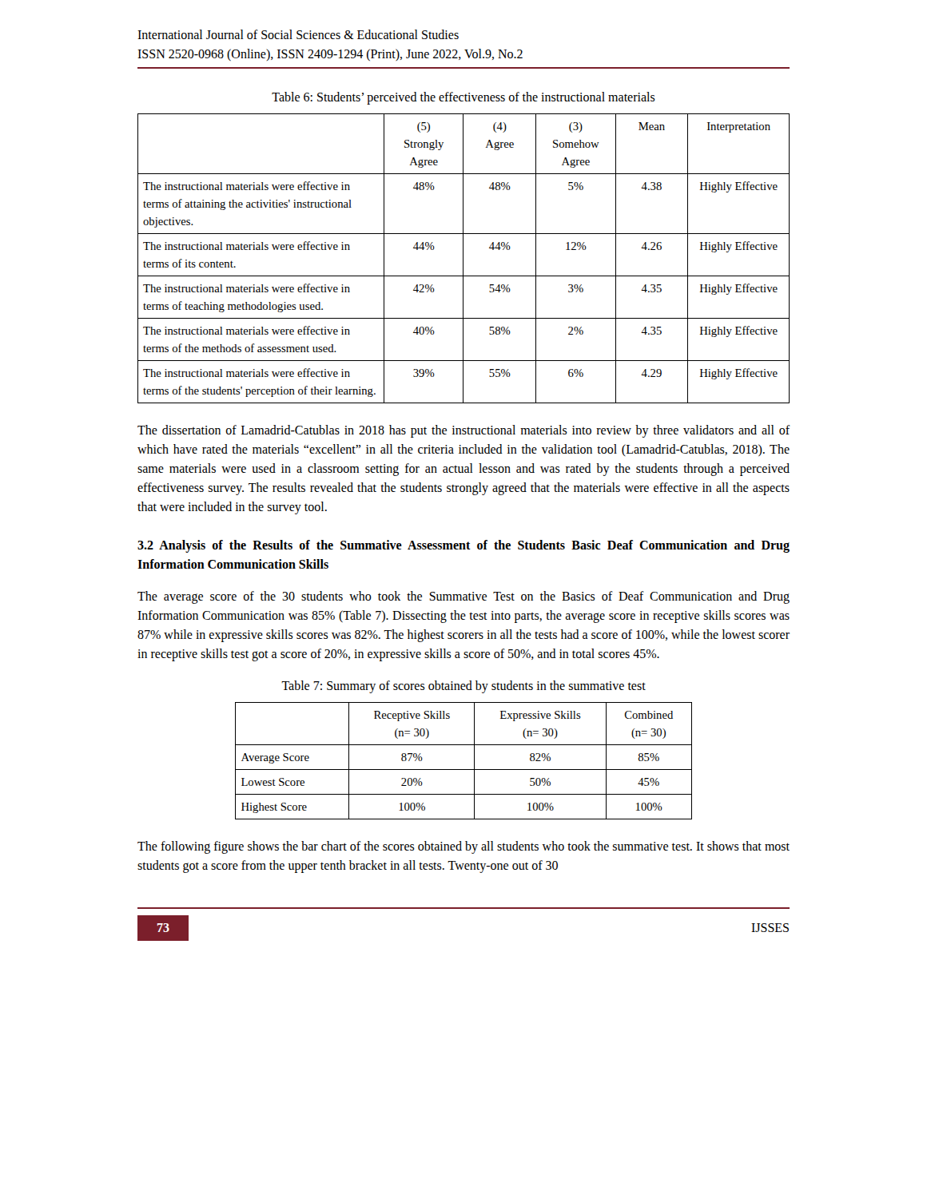International Journal of Social Sciences & Educational Studies
ISSN 2520-0968 (Online), ISSN 2409-1294 (Print), June 2022, Vol.9, No.2
Table 6: Students’ perceived the effectiveness of the instructional materials
| | (5) Strongly Agree | (4) Agree | (3) Somehow Agree | Mean | Interpretation |
| --- | --- | --- | --- | --- | --- |
| The instructional materials were effective in terms of attaining the activities' instructional objectives. | 48% | 48% | 5% | 4.38 | Highly Effective |
| The instructional materials were effective in terms of its content. | 44% | 44% | 12% | 4.26 | Highly Effective |
| The instructional materials were effective in terms of teaching methodologies used. | 42% | 54% | 3% | 4.35 | Highly Effective |
| The instructional materials were effective in terms of the methods of assessment used. | 40% | 58% | 2% | 4.35 | Highly Effective |
| The instructional materials were effective in terms of the students' perception of their learning. | 39% | 55% | 6% | 4.29 | Highly Effective |
The dissertation of Lamadrid-Catublas in 2018 has put the instructional materials into review by three validators and all of which have rated the materials “excellent” in all the criteria included in the validation tool (Lamadrid-Catublas, 2018). The same materials were used in a classroom setting for an actual lesson and was rated by the students through a perceived effectiveness survey. The results revealed that the students strongly agreed that the materials were effective in all the aspects that were included in the survey tool.
3.2 Analysis of the Results of the Summative Assessment of the Students Basic Deaf Communication and Drug Information Communication Skills
The average score of the 30 students who took the Summative Test on the Basics of Deaf Communication and Drug Information Communication was 85% (Table 7). Dissecting the test into parts, the average score in receptive skills scores was 87% while in expressive skills scores was 82%. The highest scorers in all the tests had a score of 100%, while the lowest scorer in receptive skills test got a score of 20%, in expressive skills a score of 50%, and in total scores 45%.
Table 7: Summary of scores obtained by students in the summative test
| | Receptive Skills (n= 30) | Expressive Skills (n= 30) | Combined (n= 30) |
| --- | --- | --- | --- |
| Average Score | 87% | 82% | 85% |
| Lowest Score | 20% | 50% | 45% |
| Highest Score | 100% | 100% | 100% |
The following figure shows the bar chart of the scores obtained by all students who took the summative test. It shows that most students got a score from the upper tenth bracket in all tests. Twenty-one out of 30
73 IJSSES